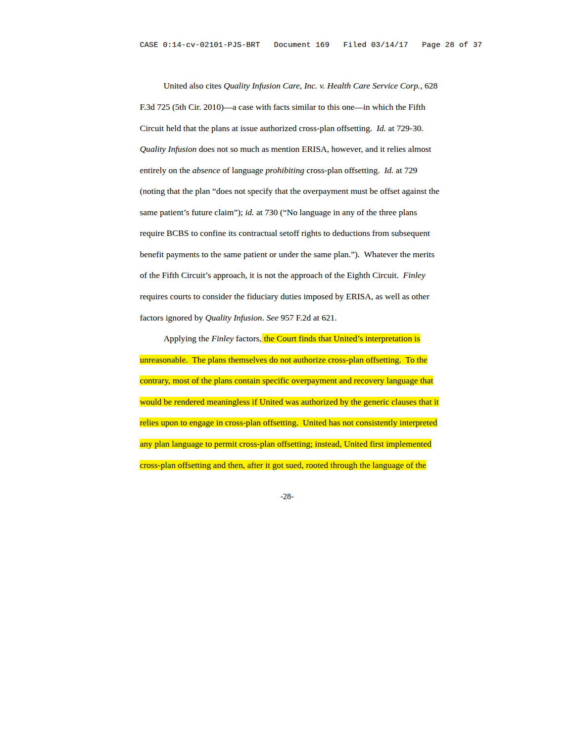CASE 0:14-cv-02101-PJS-BRT Document 169 Filed 03/14/17 Page 28 of 37
United also cites Quality Infusion Care, Inc. v. Health Care Service Corp., 628 F.3d 725 (5th Cir. 2010)—a case with facts similar to this one—in which the Fifth Circuit held that the plans at issue authorized cross‑plan offsetting. Id. at 729-30. Quality Infusion does not so much as mention ERISA, however, and it relies almost entirely on the absence of language prohibiting cross‑plan offsetting. Id. at 729 (noting that the plan “does not specify that the overpayment must be offset against the same patient’s future claim”); id. at 730 (“No language in any of the three plans require BCBS to confine its contractual setoff rights to deductions from subsequent benefit payments to the same patient or under the same plan.”). Whatever the merits of the Fifth Circuit’s approach, it is not the approach of the Eighth Circuit. Finley requires courts to consider the fiduciary duties imposed by ERISA, as well as other factors ignored by Quality Infusion. See 957 F.2d at 621.
Applying the Finley factors, the Court finds that United’s interpretation is unreasonable. The plans themselves do not authorize cross‑plan offsetting. To the contrary, most of the plans contain specific overpayment and recovery language that would be rendered meaningless if United was authorized by the generic clauses that it relies upon to engage in cross‑plan offsetting. United has not consistently interpreted any plan language to permit cross‑plan offsetting; instead, United first implemented cross‑plan offsetting and then, after it got sued, rooted through the language of the
-28-